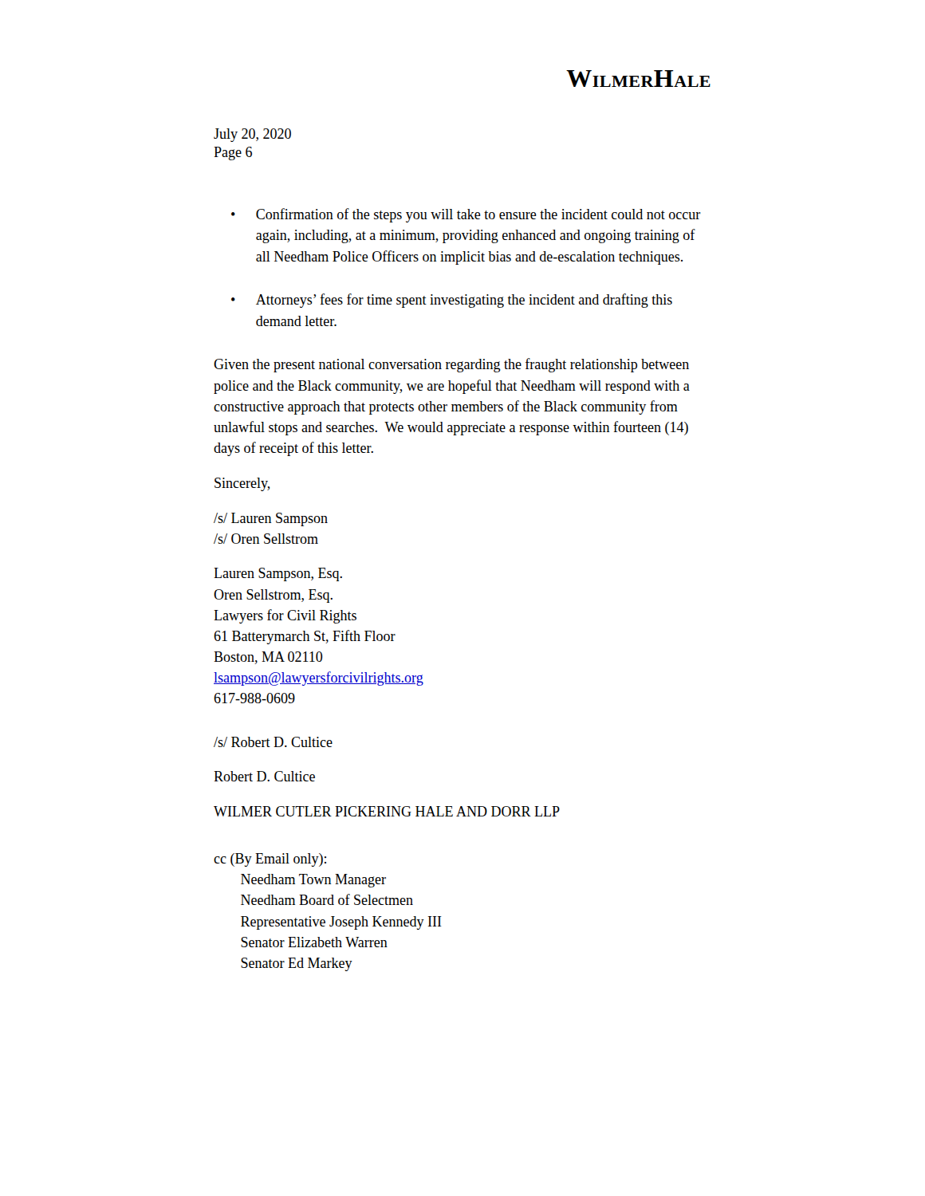WilmerHale
July 20, 2020
Page 6
Confirmation of the steps you will take to ensure the incident could not occur again, including, at a minimum, providing enhanced and ongoing training of all Needham Police Officers on implicit bias and de-escalation techniques.
Attorneys’ fees for time spent investigating the incident and drafting this demand letter.
Given the present national conversation regarding the fraught relationship between police and the Black community, we are hopeful that Needham will respond with a constructive approach that protects other members of the Black community from unlawful stops and searches. We would appreciate a response within fourteen (14) days of receipt of this letter.
Sincerely,
/s/ Lauren Sampson
/s/ Oren Sellstrom
Lauren Sampson, Esq.
Oren Sellstrom, Esq.
Lawyers for Civil Rights
61 Batterymarch St, Fifth Floor
Boston, MA 02110
lsampson@lawyersforcivilrights.org
617-988-0609
/s/ Robert D. Cultice
Robert D. Cultice
WILMER CUTLER PICKERING HALE AND DORR LLP
cc (By Email only):
Needham Town Manager
Needham Board of Selectmen
Representative Joseph Kennedy III
Senator Elizabeth Warren
Senator Ed Markey